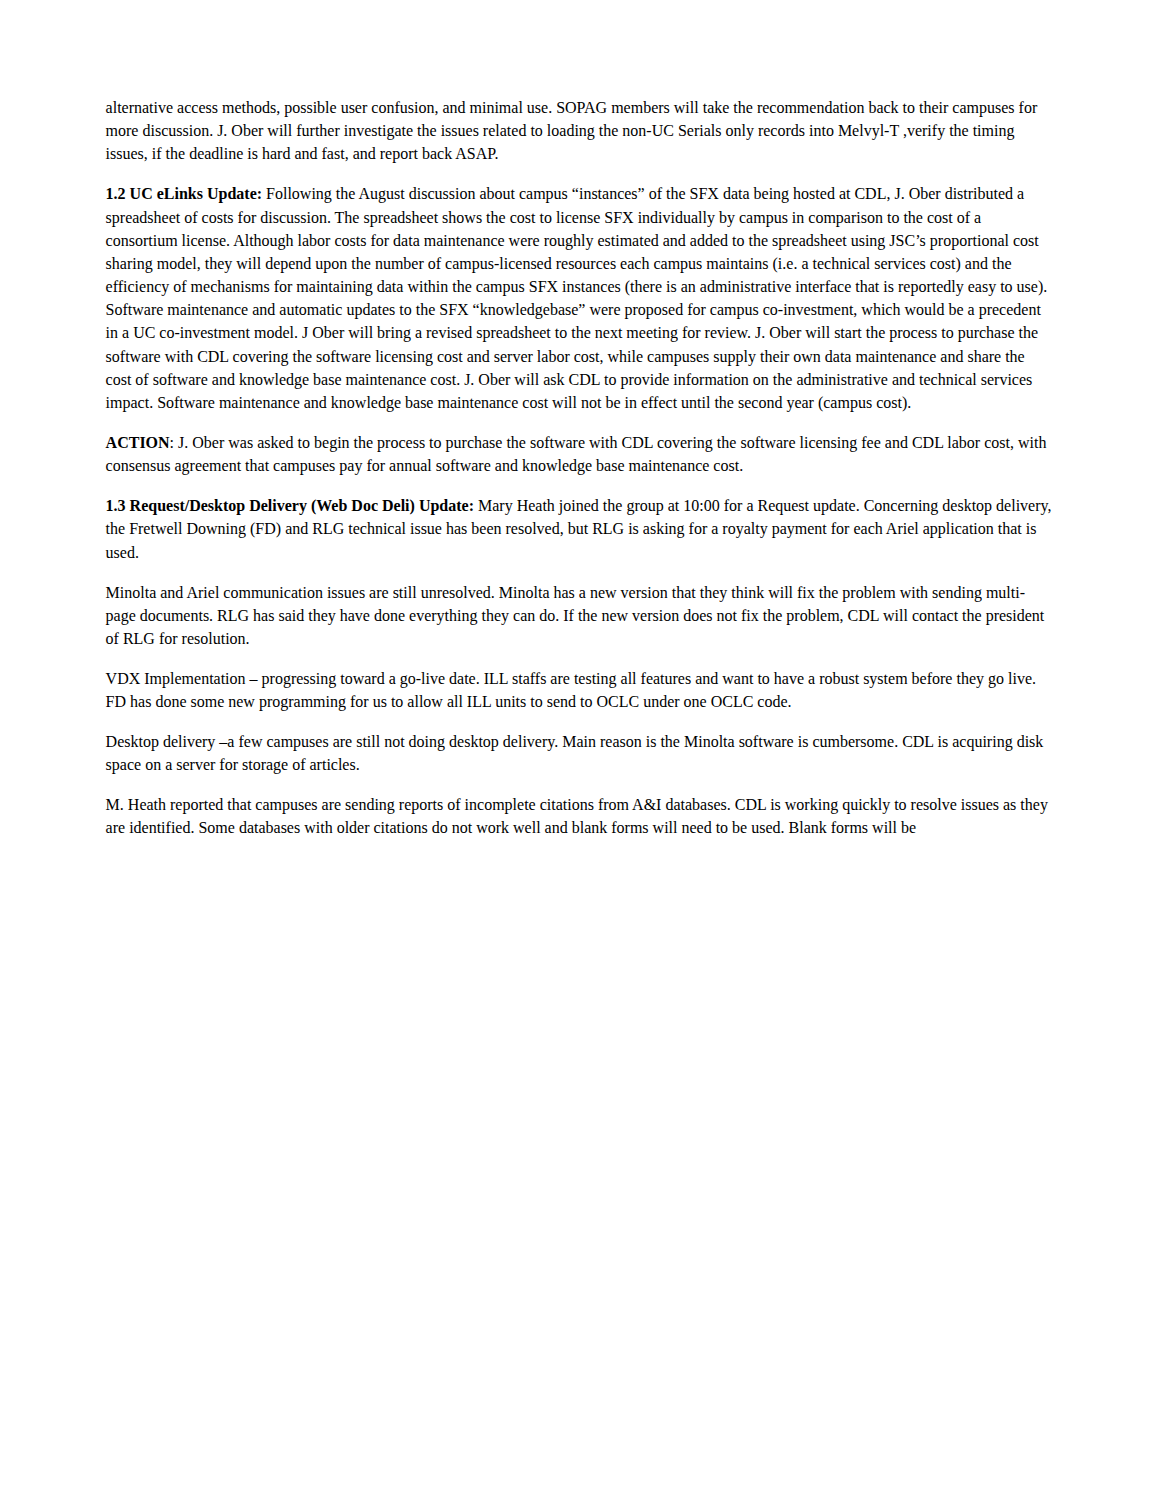alternative access methods, possible user confusion, and minimal use. SOPAG members will take the recommendation back to their campuses for more discussion. J. Ober will further investigate the issues related to loading the non-UC Serials only records into Melvyl-T ,verify the timing issues, if the deadline is hard and fast, and report back ASAP.
1.2 UC eLinks Update: Following the August discussion about campus “instances” of the SFX data being hosted at CDL, J. Ober distributed a spreadsheet of costs for discussion. The spreadsheet shows the cost to license SFX individually by campus in comparison to the cost of a consortium license. Although labor costs for data maintenance were roughly estimated and added to the spreadsheet using JSC’s proportional cost sharing model, they will depend upon the number of campus-licensed resources each campus maintains (i.e. a technical services cost) and the efficiency of mechanisms for maintaining data within the campus SFX instances (there is an administrative interface that is reportedly easy to use). Software maintenance and automatic updates to the SFX “knowledgebase” were proposed for campus co-investment, which would be a precedent in a UC co-investment model. J Ober will bring a revised spreadsheet to the next meeting for review. J. Ober will start the process to purchase the software with CDL covering the software licensing cost and server labor cost, while campuses supply their own data maintenance and share the cost of software and knowledge base maintenance cost. J. Ober will ask CDL to provide information on the administrative and technical services impact. Software maintenance and knowledge base maintenance cost will not be in effect until the second year (campus cost).
ACTION: J. Ober was asked to begin the process to purchase the software with CDL covering the software licensing fee and CDL labor cost, with consensus agreement that campuses pay for annual software and knowledge base maintenance cost.
1.3 Request/Desktop Delivery (Web Doc Deli) Update: Mary Heath joined the group at 10:00 for a Request update. Concerning desktop delivery, the Fretwell Downing (FD) and RLG technical issue has been resolved, but RLG is asking for a royalty payment for each Ariel application that is used.
Minolta and Ariel communication issues are still unresolved. Minolta has a new version that they think will fix the problem with sending multi-page documents. RLG has said they have done everything they can do. If the new version does not fix the problem, CDL will contact the president of RLG for resolution.
VDX Implementation – progressing toward a go-live date. ILL staffs are testing all features and want to have a robust system before they go live. FD has done some new programming for us to allow all ILL units to send to OCLC under one OCLC code.
Desktop delivery –a few campuses are still not doing desktop delivery. Main reason is the Minolta software is cumbersome. CDL is acquiring disk space on a server for storage of articles.
M. Heath reported that campuses are sending reports of incomplete citations from A&I databases. CDL is working quickly to resolve issues as they are identified. Some databases with older citations do not work well and blank forms will need to be used. Blank forms will be